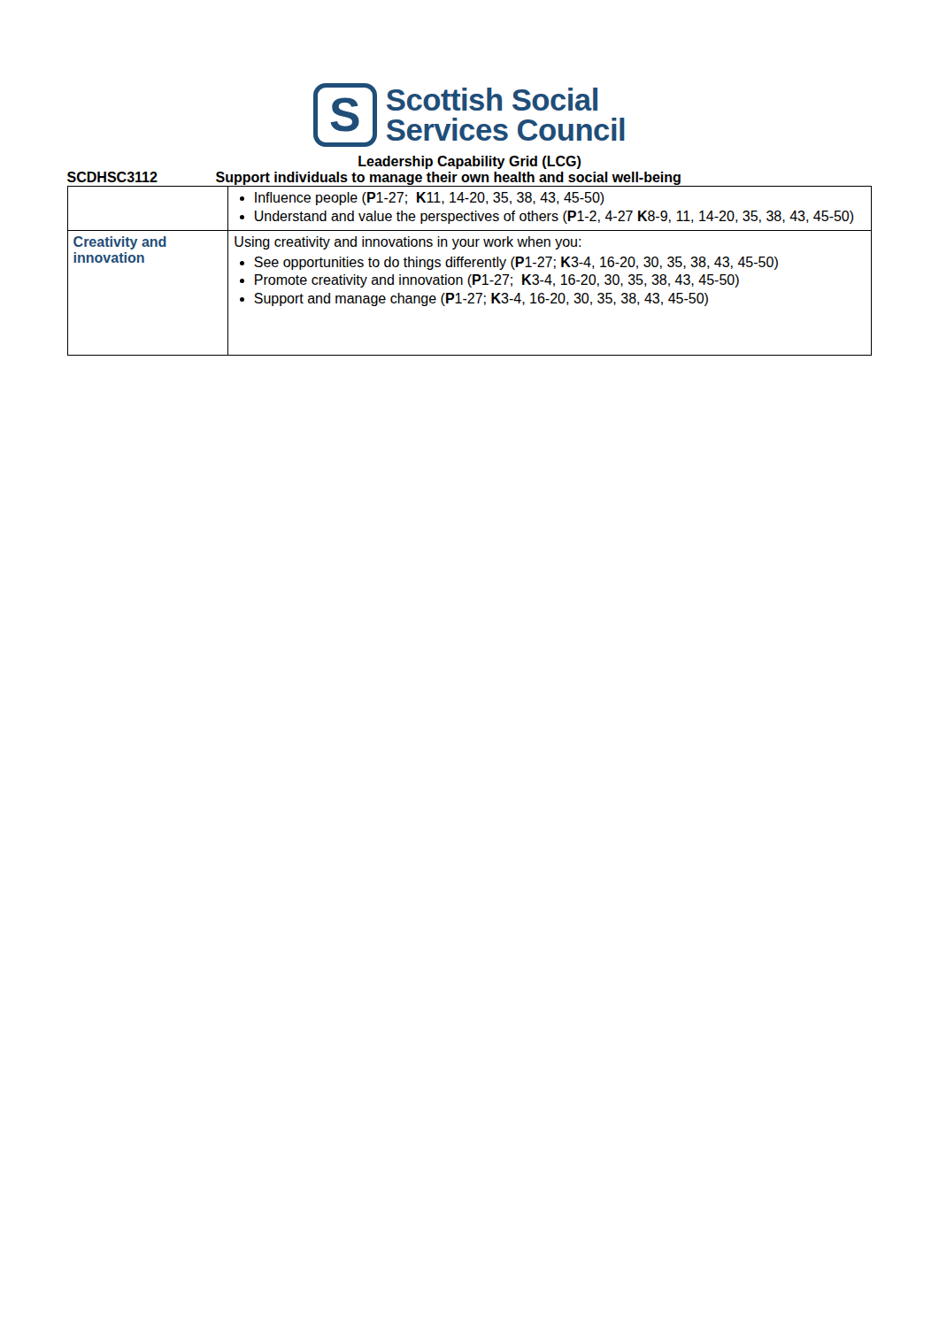Scottish Social Services Council
Leadership Capability Grid (LCG)
SCDHSC3112 Support individuals to manage their own health and social well-being
| | Influence people ( P 1-27; K 11, 14-20, 35, 38, 43, 45-50) Understand and value the perspectives of others ( P 1-2, 4-27 K 8-9, 11, 14-20, 35, 38, 43, 45-50) |
| Creativity and innovation | Using creativity and innovations in your work when you: See opportunities to do things differently ( P 1-27; K 3-4, 16-20, 30, 35, 38, 43, 45-50) Promote creativity and innovation ( P 1-27; K 3-4, 16-20, 30, 35, 38, 43, 45-50) Support and manage change ( P 1-27; K 3-4, 16-20, 30, 35, 38, 43, 45-50) |